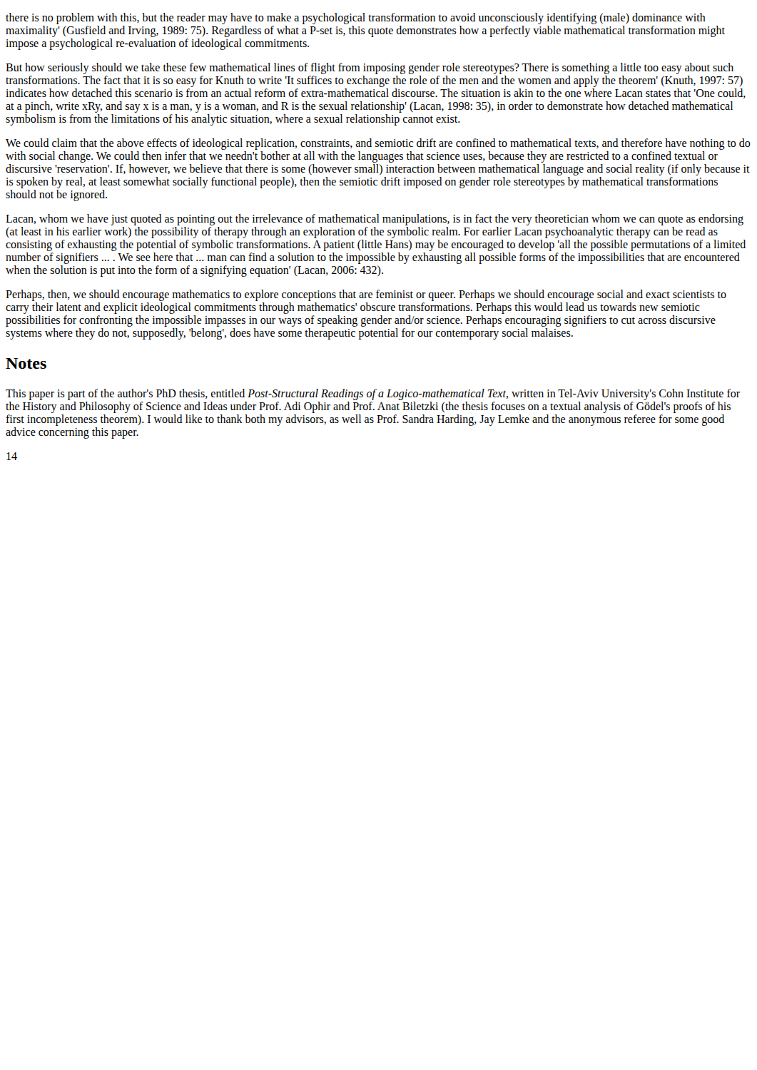there is no problem with this, but the reader may have to make a psychological transformation to avoid unconsciously identifying (male) dominance with maximality' (Gusfield and Irving, 1989: 75). Regardless of what a P-set is, this quote demonstrates how a perfectly viable mathematical transformation might impose a psychological re-evaluation of ideological commitments.
But how seriously should we take these few mathematical lines of flight from imposing gender role stereotypes? There is something a little too easy about such transformations. The fact that it is so easy for Knuth to write 'It suffices to exchange the role of the men and the women and apply the theorem' (Knuth, 1997: 57) indicates how detached this scenario is from an actual reform of extra-mathematical discourse. The situation is akin to the one where Lacan states that 'One could, at a pinch, write xRy, and say x is a man, y is a woman, and R is the sexual relationship' (Lacan, 1998: 35), in order to demonstrate how detached mathematical symbolism is from the limitations of his analytic situation, where a sexual relationship cannot exist.
We could claim that the above effects of ideological replication, constraints, and semiotic drift are confined to mathematical texts, and therefore have nothing to do with social change. We could then infer that we needn't bother at all with the languages that science uses, because they are restricted to a confined textual or discursive 'reservation'. If, however, we believe that there is some (however small) interaction between mathematical language and social reality (if only because it is spoken by real, at least somewhat socially functional people), then the semiotic drift imposed on gender role stereotypes by mathematical transformations should not be ignored.
Lacan, whom we have just quoted as pointing out the irrelevance of mathematical manipulations, is in fact the very theoretician whom we can quote as endorsing (at least in his earlier work) the possibility of therapy through an exploration of the symbolic realm. For earlier Lacan psychoanalytic therapy can be read as consisting of exhausting the potential of symbolic transformations. A patient (little Hans) may be encouraged to develop 'all the possible permutations of a limited number of signifiers ... . We see here that ... man can find a solution to the impossible by exhausting all possible forms of the impossibilities that are encountered when the solution is put into the form of a signifying equation' (Lacan, 2006: 432).
Perhaps, then, we should encourage mathematics to explore conceptions that are feminist or queer. Perhaps we should encourage social and exact scientists to carry their latent and explicit ideological commitments through mathematics' obscure transformations. Perhaps this would lead us towards new semiotic possibilities for confronting the impossible impasses in our ways of speaking gender and/or science. Perhaps encouraging signifiers to cut across discursive systems where they do not, supposedly, 'belong', does have some therapeutic potential for our contemporary social malaises.
Notes
This paper is part of the author's PhD thesis, entitled Post-Structural Readings of a Logico-mathematical Text, written in Tel-Aviv University's Cohn Institute for the History and Philosophy of Science and Ideas under Prof. Adi Ophir and Prof. Anat Biletzki (the thesis focuses on a textual analysis of Gödel's proofs of his first incompleteness theorem). I would like to thank both my advisors, as well as Prof. Sandra Harding, Jay Lemke and the anonymous referee for some good advice concerning this paper.
14